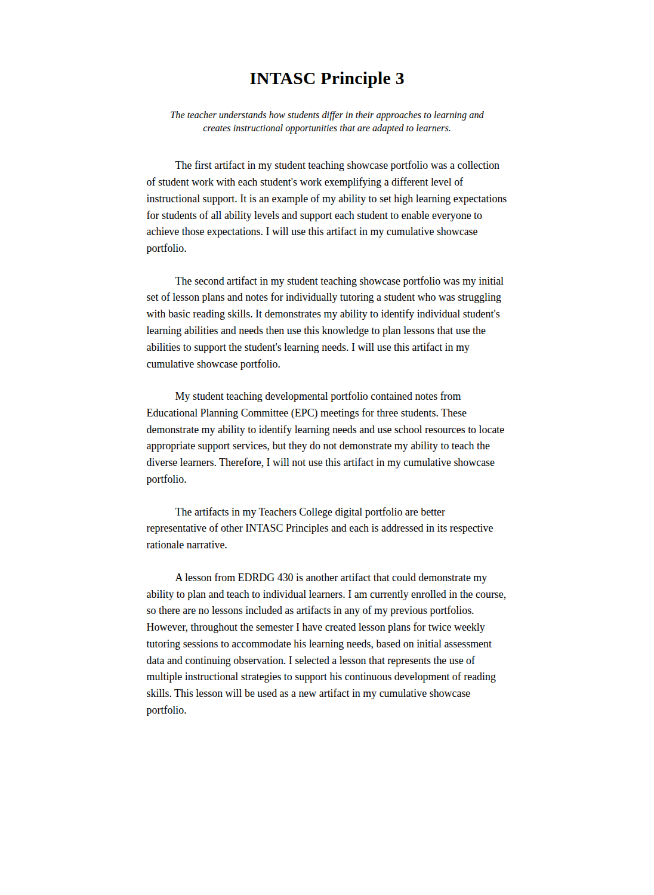INTASC Principle 3
The teacher understands how students differ in their approaches to learning and creates instructional opportunities that are adapted to learners.
The first artifact in my student teaching showcase portfolio was a collection of student work with each student's work exemplifying a different level of instructional support. It is an example of my ability to set high learning expectations for students of all ability levels and support each student to enable everyone to achieve those expectations. I will use this artifact in my cumulative showcase portfolio.
The second artifact in my student teaching showcase portfolio was my initial set of lesson plans and notes for individually tutoring a student who was struggling with basic reading skills. It demonstrates my ability to identify individual student's learning abilities and needs then use this knowledge to plan lessons that use the abilities to support the student's learning needs. I will use this artifact in my cumulative showcase portfolio.
My student teaching developmental portfolio contained notes from Educational Planning Committee (EPC) meetings for three students. These demonstrate my ability to identify learning needs and use school resources to locate appropriate support services, but they do not demonstrate my ability to teach the diverse learners. Therefore, I will not use this artifact in my cumulative showcase portfolio.
The artifacts in my Teachers College digital portfolio are better representative of other INTASC Principles and each is addressed in its respective rationale narrative.
A lesson from EDRDG 430 is another artifact that could demonstrate my ability to plan and teach to individual learners. I am currently enrolled in the course, so there are no lessons included as artifacts in any of my previous portfolios. However, throughout the semester I have created lesson plans for twice weekly tutoring sessions to accommodate his learning needs, based on initial assessment data and continuing observation. I selected a lesson that represents the use of multiple instructional strategies to support his continuous development of reading skills. This lesson will be used as a new artifact in my cumulative showcase portfolio.